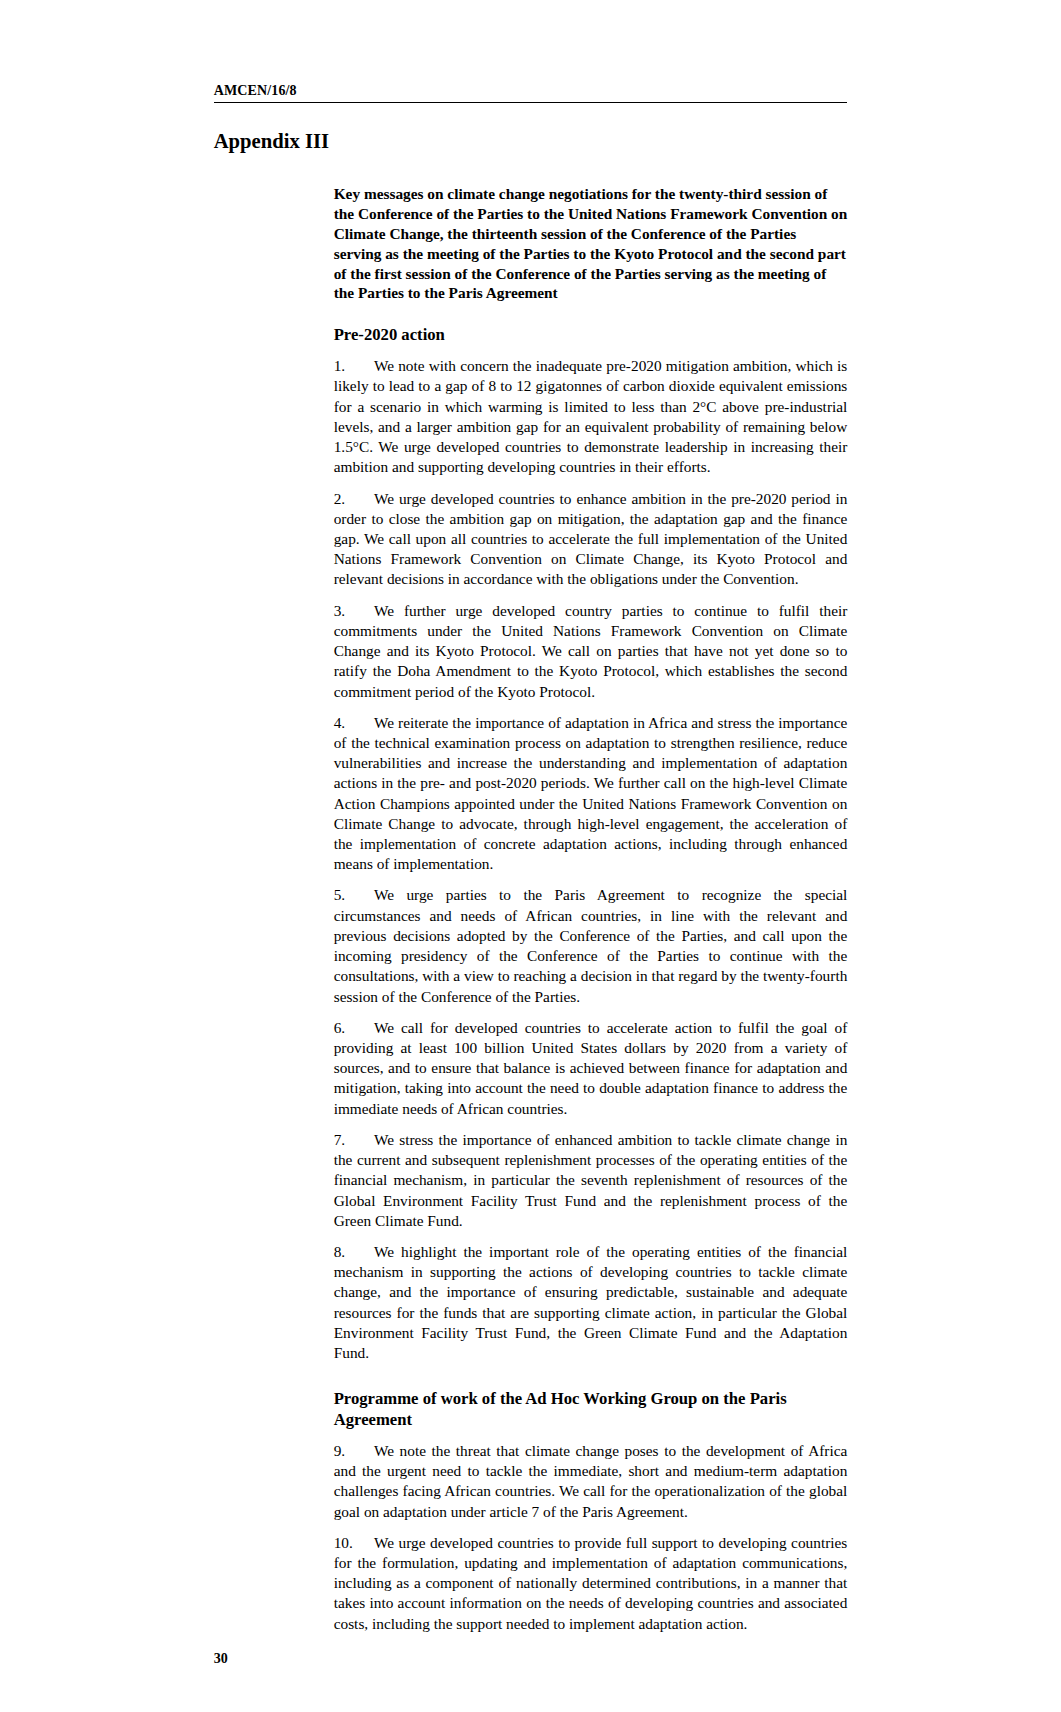AMCEN/16/8
Appendix III
Key messages on climate change negotiations for the twenty-third session of the Conference of the Parties to the United Nations Framework Convention on Climate Change, the thirteenth session of the Conference of the Parties serving as the meeting of the Parties to the Kyoto Protocol and the second part of the first session of the Conference of the Parties serving as the meeting of the Parties to the Paris Agreement
Pre-2020 action
1. We note with concern the inadequate pre-2020 mitigation ambition, which is likely to lead to a gap of 8 to 12 gigatonnes of carbon dioxide equivalent emissions for a scenario in which warming is limited to less than 2°C above pre-industrial levels, and a larger ambition gap for an equivalent probability of remaining below 1.5°C. We urge developed countries to demonstrate leadership in increasing their ambition and supporting developing countries in their efforts.
2. We urge developed countries to enhance ambition in the pre-2020 period in order to close the ambition gap on mitigation, the adaptation gap and the finance gap. We call upon all countries to accelerate the full implementation of the United Nations Framework Convention on Climate Change, its Kyoto Protocol and relevant decisions in accordance with the obligations under the Convention.
3. We further urge developed country parties to continue to fulfil their commitments under the United Nations Framework Convention on Climate Change and its Kyoto Protocol. We call on parties that have not yet done so to ratify the Doha Amendment to the Kyoto Protocol, which establishes the second commitment period of the Kyoto Protocol.
4. We reiterate the importance of adaptation in Africa and stress the importance of the technical examination process on adaptation to strengthen resilience, reduce vulnerabilities and increase the understanding and implementation of adaptation actions in the pre- and post-2020 periods. We further call on the high-level Climate Action Champions appointed under the United Nations Framework Convention on Climate Change to advocate, through high-level engagement, the acceleration of the implementation of concrete adaptation actions, including through enhanced means of implementation.
5. We urge parties to the Paris Agreement to recognize the special circumstances and needs of African countries, in line with the relevant and previous decisions adopted by the Conference of the Parties, and call upon the incoming presidency of the Conference of the Parties to continue with the consultations, with a view to reaching a decision in that regard by the twenty-fourth session of the Conference of the Parties.
6. We call for developed countries to accelerate action to fulfil the goal of providing at least 100 billion United States dollars by 2020 from a variety of sources, and to ensure that balance is achieved between finance for adaptation and mitigation, taking into account the need to double adaptation finance to address the immediate needs of African countries.
7. We stress the importance of enhanced ambition to tackle climate change in the current and subsequent replenishment processes of the operating entities of the financial mechanism, in particular the seventh replenishment of resources of the Global Environment Facility Trust Fund and the replenishment process of the Green Climate Fund.
8. We highlight the important role of the operating entities of the financial mechanism in supporting the actions of developing countries to tackle climate change, and the importance of ensuring predictable, sustainable and adequate resources for the funds that are supporting climate action, in particular the Global Environment Facility Trust Fund, the Green Climate Fund and the Adaptation Fund.
Programme of work of the Ad Hoc Working Group on the Paris Agreement
9. We note the threat that climate change poses to the development of Africa and the urgent need to tackle the immediate, short and medium-term adaptation challenges facing African countries. We call for the operationalization of the global goal on adaptation under article 7 of the Paris Agreement.
10. We urge developed countries to provide full support to developing countries for the formulation, updating and implementation of adaptation communications, including as a component of nationally determined contributions, in a manner that takes into account information on the needs of developing countries and associated costs, including the support needed to implement adaptation action.
30